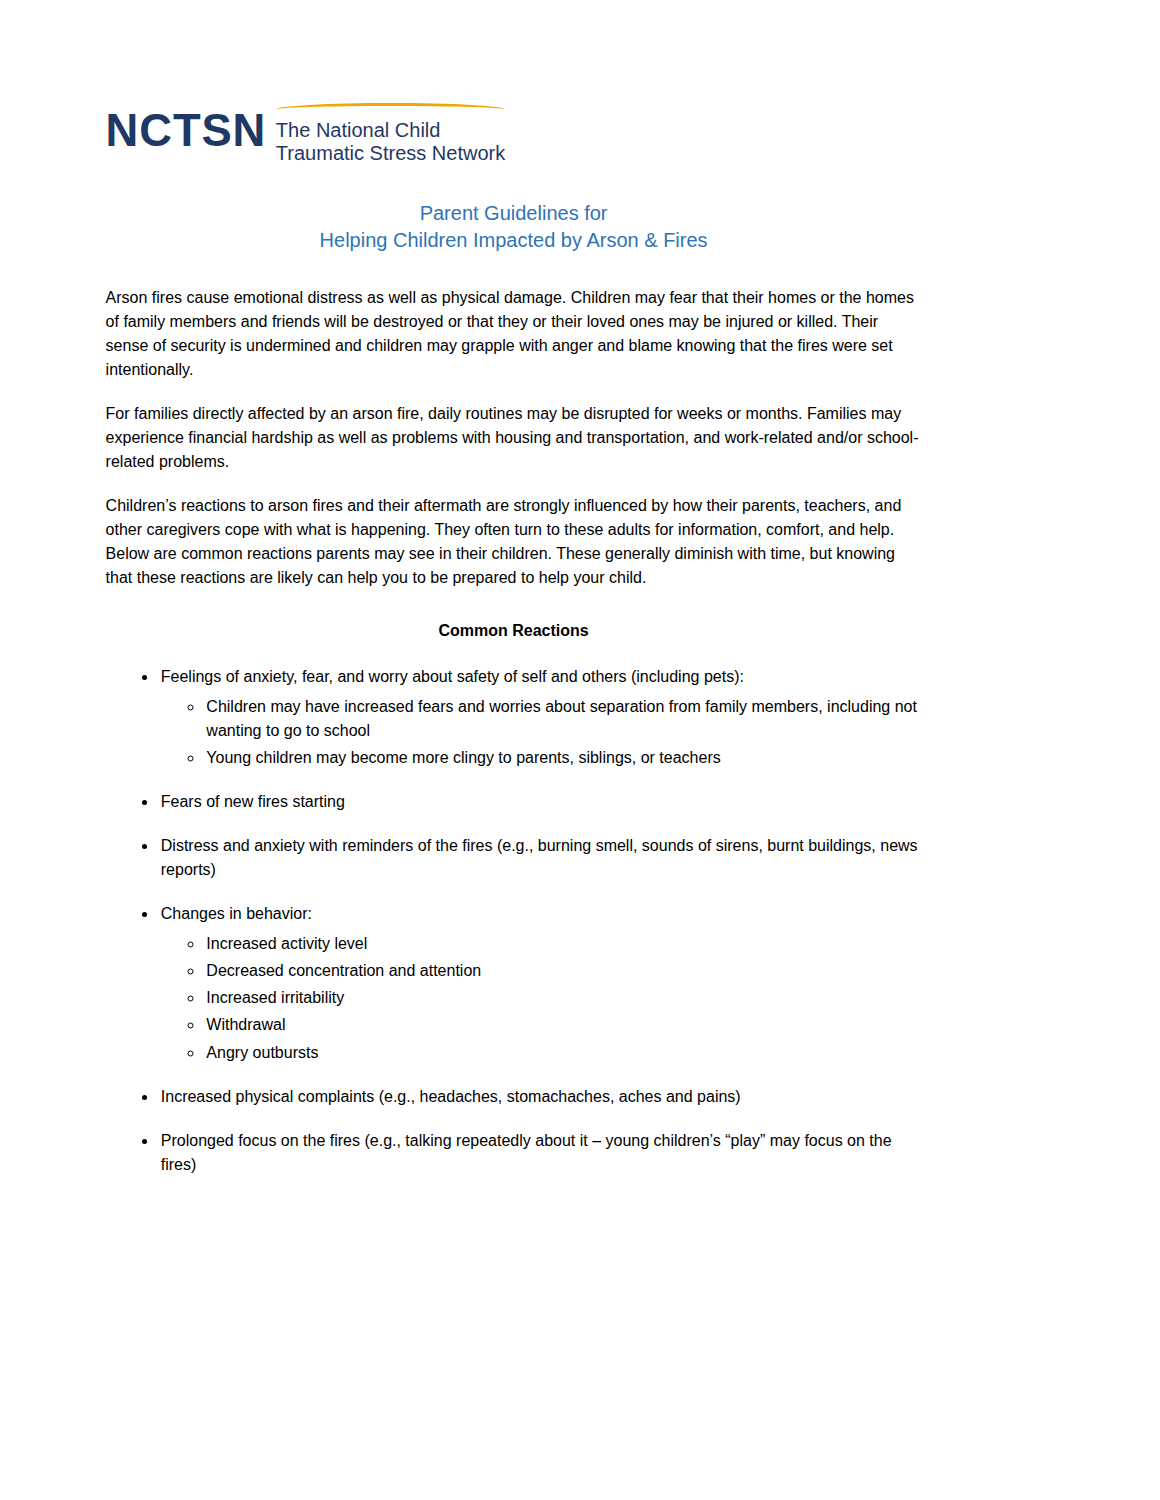NCTSN The National Child
Traumatic Stress Network
Parent Guidelines for
Helping Children Impacted by Arson & Fires
Arson fires cause emotional distress as well as physical damage. Children may fear that their homes or the homes of family members and friends will be destroyed or that they or their loved ones may be injured or killed. Their sense of security is undermined and children may grapple with anger and blame knowing that the fires were set intentionally.
For families directly affected by an arson fire, daily routines may be disrupted for weeks or months. Families may experience financial hardship as well as problems with housing and transportation, and work-related and/or school-related problems.
Children’s reactions to arson fires and their aftermath are strongly influenced by how their parents, teachers, and other caregivers cope with what is happening. They often turn to these adults for information, comfort, and help. Below are common reactions parents may see in their children. These generally diminish with time, but knowing that these reactions are likely can help you to be prepared to help your child.
Common Reactions
Feelings of anxiety, fear, and worry about safety of self and others (including pets):
Children may have increased fears and worries about separation from family members, including not wanting to go to school
Young children may become more clingy to parents, siblings, or teachers
Fears of new fires starting
Distress and anxiety with reminders of the fires (e.g., burning smell, sounds of sirens, burnt buildings, news reports)
Changes in behavior:
Increased activity level
Decreased concentration and attention
Increased irritability
Withdrawal
Angry outbursts
Increased physical complaints (e.g., headaches, stomachaches, aches and pains)
Prolonged focus on the fires (e.g., talking repeatedly about it – young children’s “play” may focus on the fires)